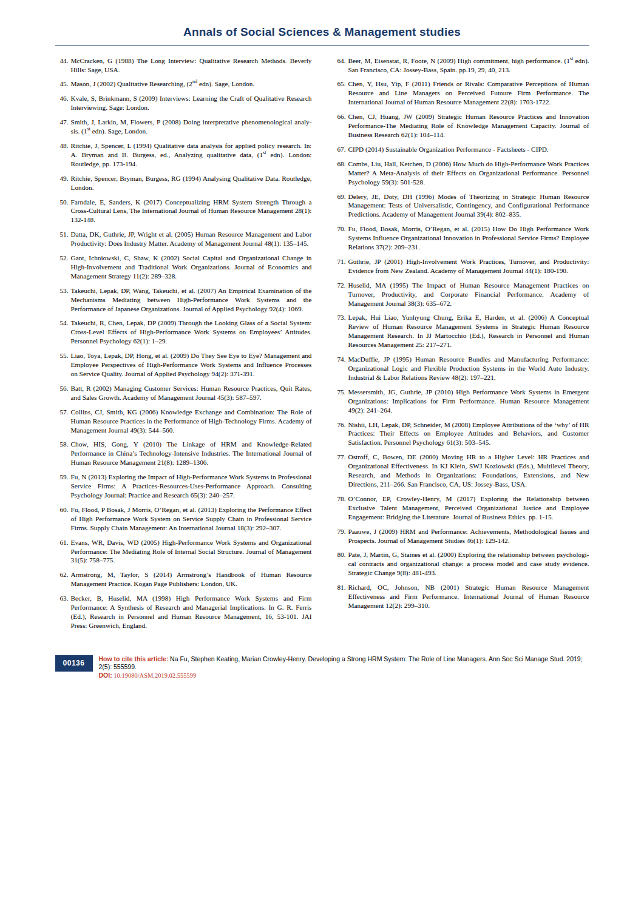Annals of Social Sciences & Management studies
44. McCracken, G (1988) The Long Interview: Qualitative Research Methods. Beverly Hills: Sage, USA.
45. Mason, J (2002) Qualitative Researching, (2nd edn). Sage, London.
46. Kvale, S, Brinkmann, S (2009) Interviews: Learning the Craft of Qualitative Research Interviewing. Sage: London.
47. Smith, J, Larkin, M, Flowers, P (2008) Doing interpretative phenomenological analysis. (1st edn). Sage, London.
48. Ritchie, J, Spencer, L (1994) Qualitative data analysis for applied policy research. In: A. Bryman and B. Burgess, ed., Analyzing qualitative data, (1st edn). London: Routledge, pp. 173-194.
49. Ritchie, Spencer, Bryman, Burgess, RG (1994) Analysing Qualitative Data. Routledge, London.
50. Farndale, E, Sanders, K (2017) Conceptualizing HRM System Strength Through a Cross-Cultural Lens, The International Journal of Human Resource Management 28(1): 132-148.
51. Datta, DK, Guthrie, JP, Wright et al. (2005) Human Resource Management and Labor Productivity: Does Industry Matter. Academy of Management Journal 48(1): 135–145.
52. Gant, Ichniowski, C, Shaw, K (2002) Social Capital and Organizational Change in High-Involvement and Traditional Work Organizations. Journal of Economics and Management Strategy 11(2): 289–328.
53. Takeuchi, Lepak, DP, Wang, Takeuchi, et al. (2007) An Empirical Examination of the Mechanisms Mediating between High-Performance Work Systems and the Performance of Japanese Organizations. Journal of Applied Psychology 92(4): 1069.
54. Takeuchi, R, Chen, Lepak, DP (2009) Through the Looking Glass of a Social System: Cross-Level Effects of High-Performance Work Systems on Employees’ Attitudes. Personnel Psychology 62(1): 1–29.
55. Liao, Toya, Lepak, DP, Hong, et al. (2009) Do They See Eye to Eye? Management and Employee Perspectives of High-Performance Work Systems and Influence Processes on Service Quality. Journal of Applied Psychology 94(2): 371-391.
56. Batt, R (2002) Managing Customer Services: Human Resource Practices, Quit Rates, and Sales Growth. Academy of Management Journal 45(3): 587–597.
57. Collins, CJ, Smith, KG (2006) Knowledge Exchange and Combination: The Role of Human Resource Practices in the Performance of High-Technology Firms. Academy of Management Journal 49(3): 544–560.
58. Chow, HIS, Gong, Y (2010) The Linkage of HRM and Knowledge-Related Performance in China’s Technology-Intensive Industries. The International Journal of Human Resource Management 21(8): 1289–1306.
59. Fu, N (2013) Exploring the Impact of High-Performance Work Systems in Professional Service Firms: A Practices-Resources-Uses-Performance Approach. Consulting Psychology Journal: Practice and Research 65(3): 240–257.
60. Fu, Flood, P Bosak, J Morris, O’Regan, et al. (2013) Exploring the Performance Effect of High Performance Work System on Service Supply Chain in Professional Service Firms. Supply Chain Management: An International Journal 18(3): 292–307.
61. Evans, WR, Davis, WD (2005) High-Performance Work Systems and Organizational Performance: The Mediating Role of Internal Social Structure. Journal of Management 31(5): 758–775.
62. Armstrong, M, Taylor, S (2014) Armstrong’s Handbook of Human Resource Management Practice. Kogan Page Publishers: London, UK.
63. Becker, B, Huselid, MA (1998) High Performance Work Systems and Firm Performance: A Synthesis of Research and Managerial Implications. In G. R. Ferris (Ed.), Research in Personnel and Human Resource Management, 16, 53-101. JAI Press: Greenwich, England.
64. Beer, M, Eisenstat, R, Foote, N (2009) High commitment, high performance. (1st edn). San Francisco, CA: Jossey-Bass, Spain. pp.19, 29, 40, 213.
65. Chen, Y, Hsu, Yip, F (2011) Friends or Rivals: Comparative Perceptions of Human Resource and Line Managers on Perceived Futoure Firm Performance. The International Journal of Human Resource Management 22(8): 1703-1722.
66. Chen, CJ, Huang, JW (2009) Strategic Human Resource Practices and Innovation Performance-The Mediating Role of Knowledge Management Capacity. Journal of Business Research 62(1): 104–114.
67. CIPD (2014) Sustainable Organization Performance - Factsheets - CIPD.
68. Combs, Liu, Hall, Ketchen, D (2006) How Much do High-Performance Work Practices Matter? A Meta-Analysis of their Effects on Organizational Performance. Personnel Psychology 59(3): 501-528.
69. Delery, JE, Doty, DH (1996) Modes of Theorizing in Strategic Human Resource Management: Tests of Universalistic, Contingency, and Configurational Performance Predictions. Academy of Management Journal 39(4): 802–835.
70. Fu, Flood, Bosak, Morris, O’Regan, et al. (2015) How Do High Performance Work Systems Influence Organizational Innovation in Professional Service Firms? Employee Relations 37(2): 209–231.
71. Guthrie, JP (2001) High-Involvement Work Practices, Turnover, and Productivity: Evidence from New Zealand. Academy of Management Journal 44(1): 180-190.
72. Huselid, MA (1995) The Impact of Human Resource Management Practices on Turnover, Productivity, and Corporate Financial Performance. Academy of Management Journal 38(3): 635–672.
73. Lepak, Hui Liao, Yunhyung Chung, Erika E, Harden, et al. (2006) A Conceptual Review of Human Resource Management Systems in Strategic Human Resource Management Research. In JJ Martocchio (Ed.), Research in Personnel and Human Resources Management 25: 217–271.
74. MacDuffie, JP (1995) Human Resource Bundles and Manufacturing Performance: Organizational Logic and Flexible Production Systems in the World Auto Industry. Industrial & Labor Relations Review 48(2): 197–221.
75. Messersmith, JG, Guthrie, JP (2010) High Performance Work Systems in Emergent Organizations: Implications for Firm Performance. Human Resource Management 49(2): 241–264.
76. Nishii, LH, Lepak, DP, Schneider, M (2008) Employee Attributions of the ‘why’ of HR Practices: Their Effects on Employee Attitudes and Behaviors, and Customer Satisfaction. Personnel Psychology 61(3): 503–545.
77. Ostroff, C, Bowen, DE (2000) Moving HR to a Higher Level: HR Practices and Organizational Effectiveness. In KJ Klein, SWJ Kozlowski (Eds.), Multilevel Theory, Research, and Methods in Organizations: Foundations, Extensions, and New Directions, 211–266. San Francisco, CA, US: Jossey-Bass, USA.
78. O’Connor, EP, Crowley-Henry, M (2017) Exploring the Relationship between Exclusive Talent Management, Perceived Organizational Justice and Employee Engagement: Bridging the Literature. Journal of Business Ethics. pp. 1-15.
79. Paauwe, J (2009) HRM and Performance: Achievements, Methodological Issues and Prospects. Journal of Management Studies 46(1): 129-142.
80. Pate, J, Martin, G, Staines et al. (2000) Exploring the relationship between psychological contracts and organizational change: a process model and case study evidence. Strategic Change 9(8): 481-493.
81. Richard, OC, Johnson, NB (2001) Strategic Human Resource Management Effectiveness and Firm Performance. International Journal of Human Resource Management 12(2): 299–310.
00136
How to cite this article: Na Fu, Stephen Keating, Marian Crowley-Henry. Developing a Strong HRM System: The Role of Line Managers. Ann Soc Sci Manage Stud. 2019; 2(5): 555599.
DOI: 10.19080/ASM.2019.02.555599